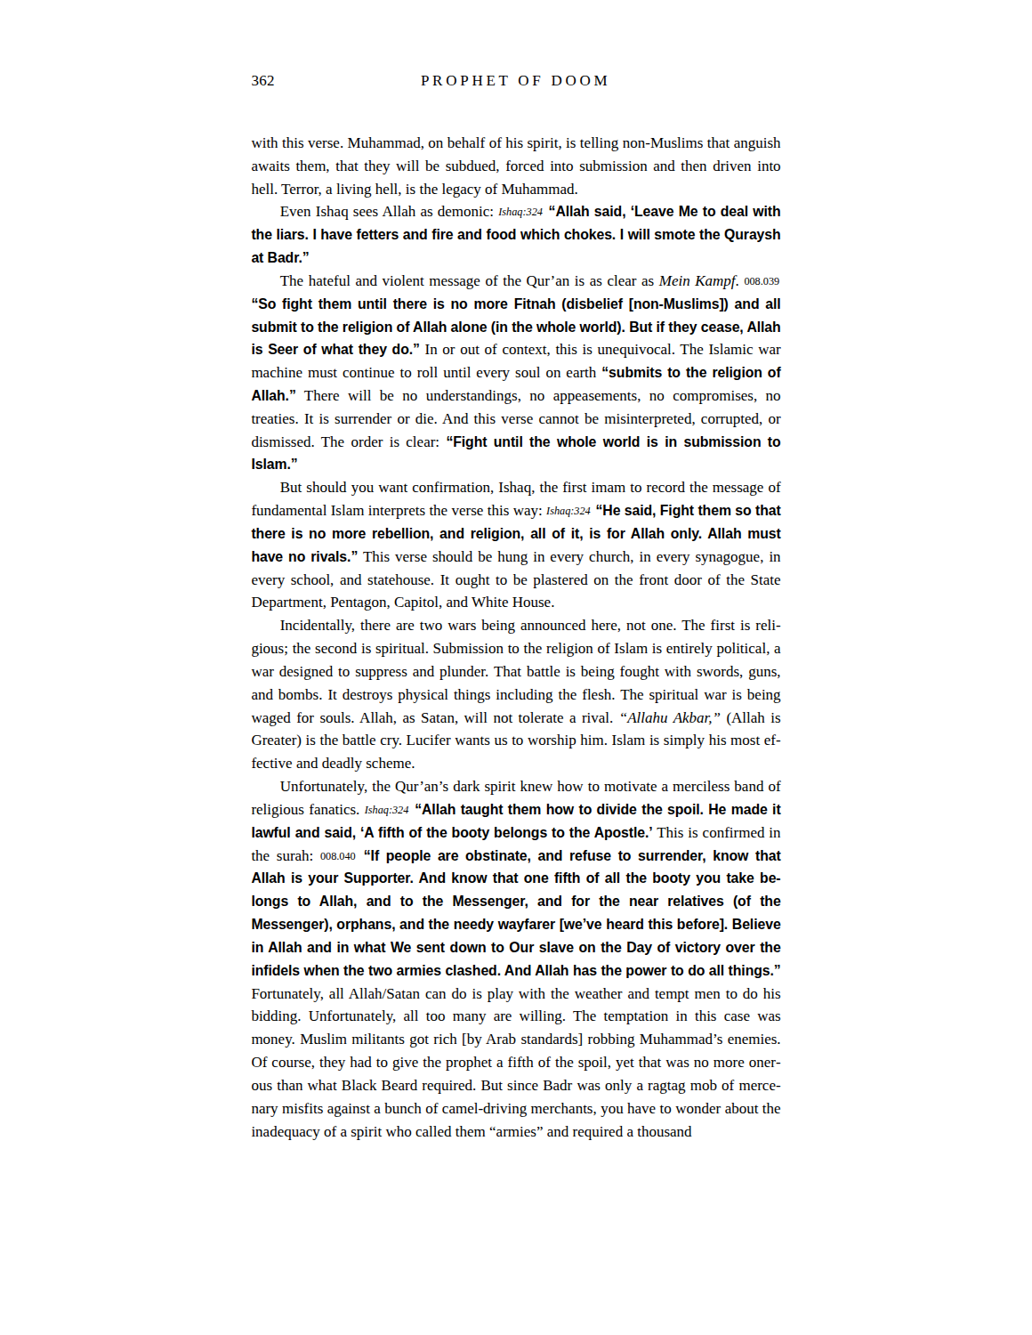362 PROPHET OF DOOM
with this verse. Muhammad, on behalf of his spirit, is telling non-Muslims that anguish awaits them, that they will be subdued, forced into submission and then driven into hell. Terror, a living hell, is the legacy of Muhammad.
Even Ishaq sees Allah as demonic: Ishaq:324 “Allah said, ‘Leave Me to deal with the liars. I have fetters and fire and food which chokes. I will smote the Quraysh at Badr.”
The hateful and violent message of the Qur’an is as clear as Mein Kampf. 008.039 “So fight them until there is no more Fitnah (disbelief [non-Muslims]) and all submit to the religion of Allah alone (in the whole world). But if they cease, Allah is Seer of what they do.” In or out of context, this is unequivocal. The Islamic war machine must continue to roll until every soul on earth “submits to the religion of Allah.” There will be no understandings, no appeasements, no compromises, no treaties. It is surrender or die. And this verse cannot be misinterpreted, corrupted, or dismissed. The order is clear: “Fight until the whole world is in submission to Islam.”
But should you want confirmation, Ishaq, the first imam to record the message of fundamental Islam interprets the verse this way: Ishaq:324 “He said, Fight them so that there is no more rebellion, and religion, all of it, is for Allah only. Allah must have no rivals.” This verse should be hung in every church, in every synagogue, in every school, and statehouse. It ought to be plastered on the front door of the State Department, Pentagon, Capitol, and White House.
Incidentally, there are two wars being announced here, not one. The first is religious; the second is spiritual. Submission to the religion of Islam is entirely political, a war designed to suppress and plunder. That battle is being fought with swords, guns, and bombs. It destroys physical things including the flesh. The spiritual war is being waged for souls. Allah, as Satan, will not tolerate a rival. “Allahu Akbar,” (Allah is Greater) is the battle cry. Lucifer wants us to worship him. Islam is simply his most effective and deadly scheme.
Unfortunately, the Qur’an’s dark spirit knew how to motivate a merciless band of religious fanatics. Ishaq:324 “Allah taught them how to divide the spoil. He made it lawful and said, ‘A fifth of the booty belongs to the Apostle.’ This is confirmed in the surah: 008.040 “If people are obstinate, and refuse to surrender, know that Allah is your Supporter. And know that one fifth of all the booty you take belongs to Allah, and to the Messenger, and for the near relatives (of the Messenger), orphans, and the needy wayfarer [we’ve heard this before]. Believe in Allah and in what We sent down to Our slave on the Day of victory over the infidels when the two armies clashed. And Allah has the power to do all things.” Fortunately, all Allah/Satan can do is play with the weather and tempt men to do his bidding. Unfortunately, all too many are willing. The temptation in this case was money. Muslim militants got rich [by Arab standards] robbing Muhammad’s enemies. Of course, they had to give the prophet a fifth of the spoil, yet that was no more onerous than what Black Beard required. But since Badr was only a ragtag mob of mercenary misfits against a bunch of camel-driving merchants, you have to wonder about the inadequacy of a spirit who called them “armies” and required a thousand